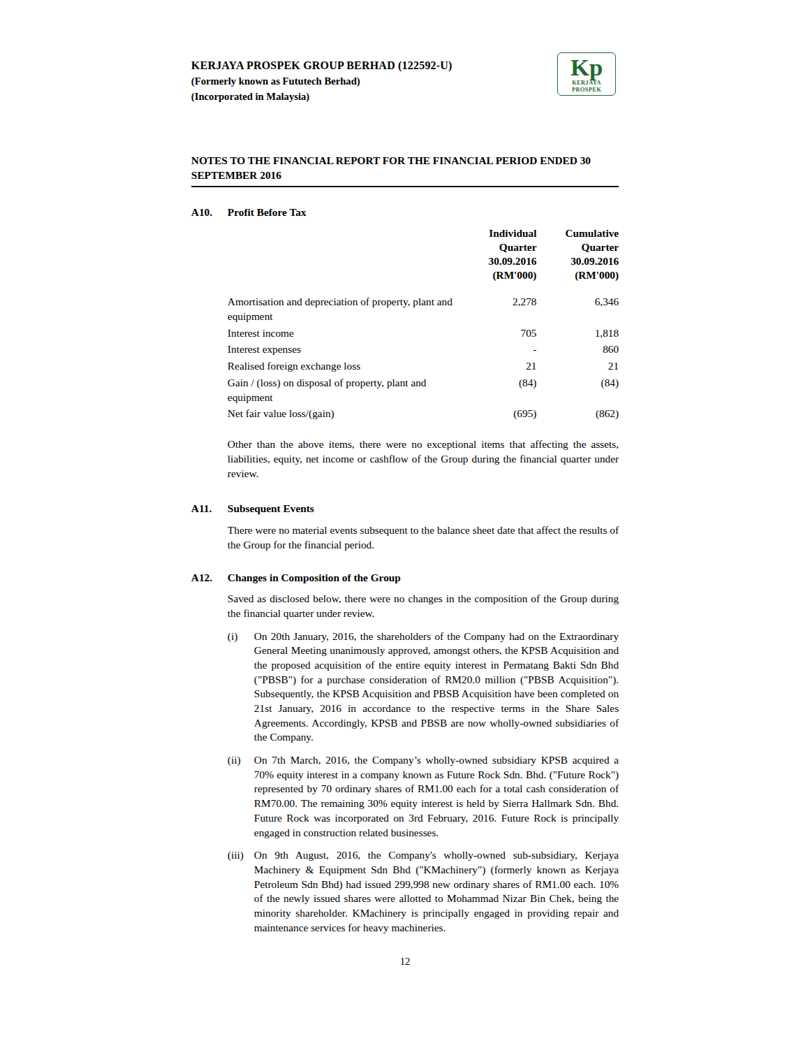Kp
KERJAYA
PROSPEK
KERJAYA PROSPEK GROUP BERHAD (122592-U)
(Formerly known as Fututech Berhad)
(Incorporated in Malaysia)
NOTES TO THE FINANCIAL REPORT FOR THE FINANCIAL PERIOD ENDED 30 SEPTEMBER 2016
A10.
Profit Before Tax
| | Individual | Cumulative |
| --- | --- | --- |
| | Quarter | Quarter |
| | 30.09.2016 | 30.09.2016 |
| | (RM'000) | (RM'000) |
| Amortisation and depreciation of property, plant and equipment | 2,278 | 6,346 |
| Interest income | 705 | 1,818 |
| Interest expenses | - | 860 |
| Realised foreign exchange loss | 21 | 21 |
| Gain / (loss) on disposal of property, plant and equipment | (84) | (84) |
| Net fair value loss/(gain) | (695) | (862) |
Other than the above items, there were no exceptional items that affecting the assets, liabilities, equity, net income or cashflow of the Group during the financial quarter under review.
A11.
Subsequent Events
There were no material events subsequent to the balance sheet date that affect the results of the Group for the financial period.
A12.
Changes in Composition of the Group
Saved as disclosed below, there were no changes in the composition of the Group during the financial quarter under review.
(i)
On 20th January, 2016, the shareholders of the Company had on the Extraordinary General Meeting unanimously approved, amongst others, the KPSB Acquisition and the proposed acquisition of the entire equity interest in Permatang Bakti Sdn Bhd ("PBSB") for a purchase consideration of RM20.0 million ("PBSB Acquisition"). Subsequently, the KPSB Acquisition and PBSB Acquisition have been completed on 21st January, 2016 in accordance to the respective terms in the Share Sales Agreements. Accordingly, KPSB and PBSB are now wholly-owned subsidiaries of the Company.
(ii)
On 7th March, 2016, the Company’s wholly-owned subsidiary KPSB acquired a 70% equity interest in a company known as Future Rock Sdn. Bhd. ("Future Rock") represented by 70 ordinary shares of RM1.00 each for a total cash consideration of RM70.00. The remaining 30% equity interest is held by Sierra Hallmark Sdn. Bhd. Future Rock was incorporated on 3rd February, 2016. Future Rock is principally engaged in construction related businesses.
(iii)
On 9th August, 2016, the Company's wholly-owned sub-subsidiary, Kerjaya Machinery & Equipment Sdn Bhd ("KMachinery") (formerly known as Kerjaya Petroleum Sdn Bhd) had issued 299,998 new ordinary shares of RM1.00 each. 10% of the newly issued shares were allotted to Mohammad Nizar Bin Chek, being the minority shareholder. KMachinery is principally engaged in providing repair and maintenance services for heavy machineries.
12